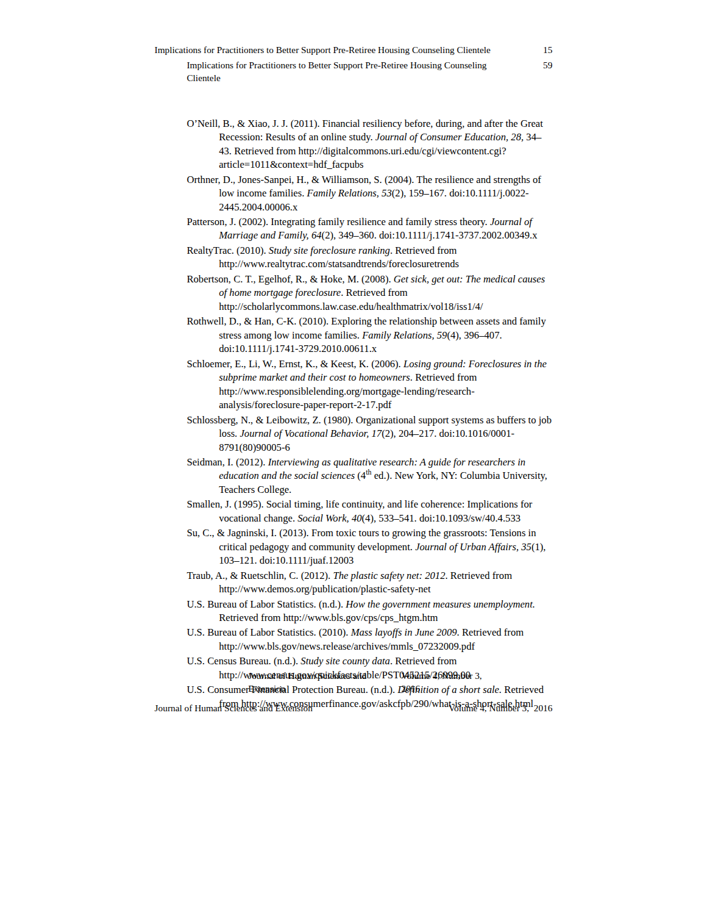Implications for Practitioners to Better Support Pre-Retiree Housing Counseling Clientele
15
Implications for Practitioners to Better Support Pre-Retiree Housing Counseling Clientele
59
O’Neill, B., & Xiao, J. J. (2011). Financial resiliency before, during, and after the Great Recession: Results of an online study. Journal of Consumer Education, 28, 34–43. Retrieved from http://digitalcommons.uri.edu/cgi/viewcontent.cgi?article=1011&context=hdf_facpubs
Orthner, D., Jones-Sanpei, H., & Williamson, S. (2004). The resilience and strengths of low income families. Family Relations, 53(2), 159–167. doi:10.1111/j.0022-2445.2004.00006.x
Patterson, J. (2002). Integrating family resilience and family stress theory. Journal of Marriage and Family, 64(2), 349–360. doi:10.1111/j.1741-3737.2002.00349.x
RealtyTrac. (2010). Study site foreclosure ranking. Retrieved from http://www.realtytrac.com/statsandtrends/foreclosuretrends
Robertson, C. T., Egelhof, R., & Hoke, M. (2008). Get sick, get out: The medical causes of home mortgage foreclosure. Retrieved from http://scholarlycommons.law.case.edu/healthmatrix/vol18/iss1/4/
Rothwell, D., & Han, C-K. (2010). Exploring the relationship between assets and family stress among low income families. Family Relations, 59(4), 396–407. doi:10.1111/j.1741-3729.2010.00611.x
Schloemer, E., Li, W., Ernst, K., & Keest, K. (2006). Losing ground: Foreclosures in the subprime market and their cost to homeowners. Retrieved from http://www.responsiblelending.org/mortgage-lending/research-analysis/foreclosure-paper-report-2-17.pdf
Schlossberg, N., & Leibowitz, Z. (1980). Organizational support systems as buffers to job loss. Journal of Vocational Behavior, 17(2), 204–217. doi:10.1016/0001-8791(80)90005-6
Seidman, I. (2012). Interviewing as qualitative research: A guide for researchers in education and the social sciences (4th ed.). New York, NY: Columbia University, Teachers College.
Smallen, J. (1995). Social timing, life continuity, and life coherence: Implications for vocational change. Social Work, 40(4), 533–541. doi:10.1093/sw/40.4.533
Su, C., & Jagninski, I. (2013). From toxic tours to growing the grassroots: Tensions in critical pedagogy and community development. Journal of Urban Affairs, 35(1), 103–121. doi:10.1111/juaf.12003
Traub, A., & Ruetschlin, C. (2012). The plastic safety net: 2012. Retrieved from http://www.demos.org/publication/plastic-safety-net
U.S. Bureau of Labor Statistics. (n.d.). How the government measures unemployment. Retrieved from http://www.bls.gov/cps/cps_htgm.htm
U.S. Bureau of Labor Statistics. (2010). Mass layoffs in June 2009. Retrieved from http://www.bls.gov/news.release/archives/mmls_07232009.pdf
U.S. Census Bureau. (n.d.). Study site county data. Retrieved from http://www.census.gov/quickfacts/table/PST045215/26099,00
U.S. Consumer Financial Protection Bureau. (n.d.). Definition of a short sale. Retrieved from http://www.consumerfinance.gov/askcfpb/290/what-is-a-short-sale.html
Journal of Human Sciences and Extension
Volume 4, Number 3, 2016
Journal of Human Sciences and Extension
Volume 4, Number 3, 2016